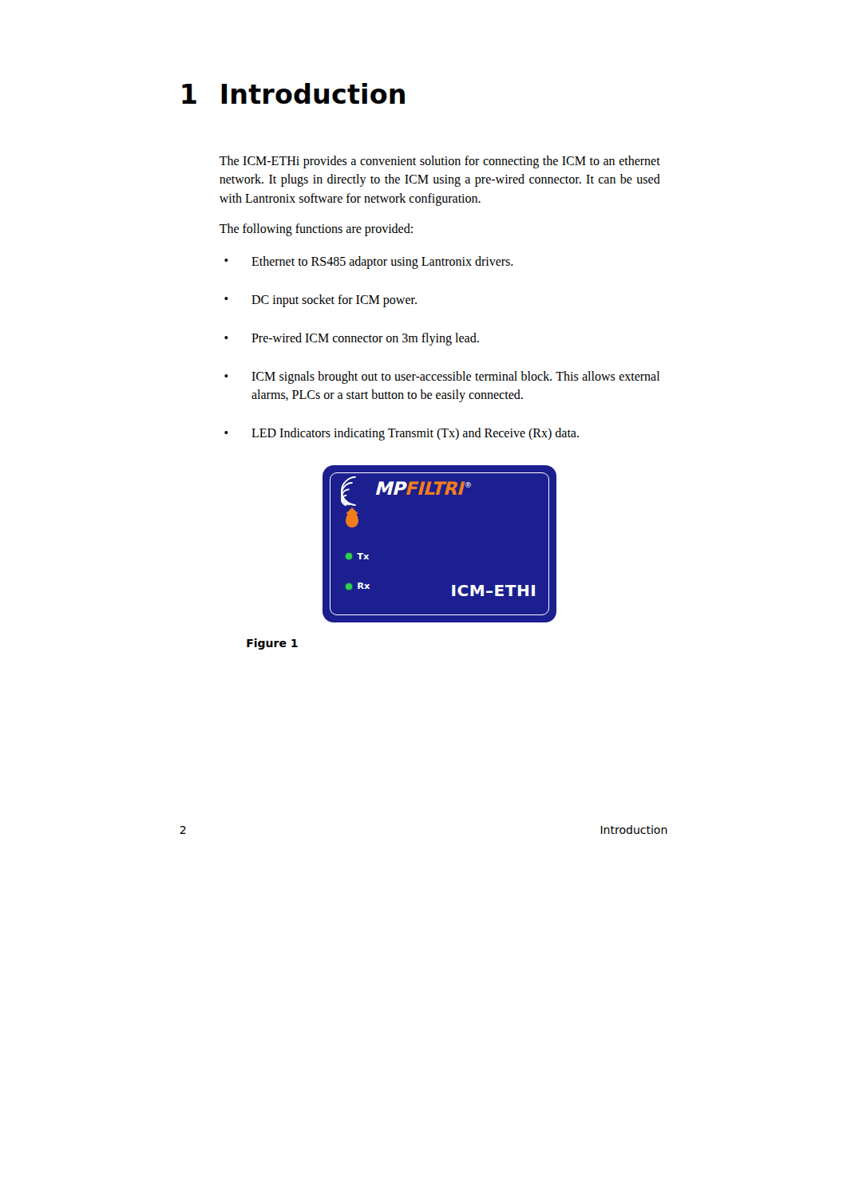1 Introduction
The ICM-ETHi provides a convenient solution for connecting the ICM to an ethernet network. It plugs in directly to the ICM using a pre-wired connector. It can be used with Lantronix software for network configuration.
The following functions are provided:
Ethernet to RS485 adaptor using Lantronix drivers.
DC input socket for ICM power.
Pre-wired ICM connector on 3m flying lead.
ICM signals brought out to user-accessible terminal block. This allows external alarms, PLCs or a start button to be easily connected.
LED Indicators indicating Transmit (Tx) and Receive (Rx) data.
MP FILTRI®
Tx
Rx
ICM–ETHI
Figure 1
2
Introduction